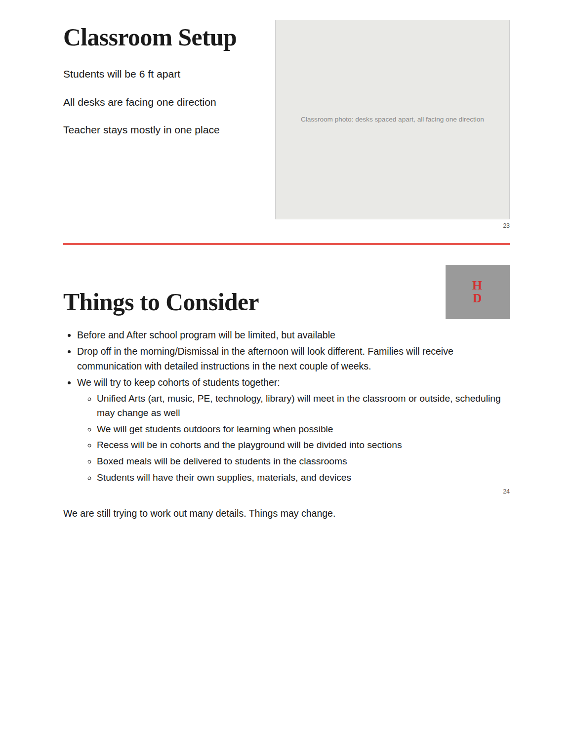Classroom Setup
Students will be 6 ft apart
All desks are facing one direction
Teacher stays mostly in one place
Classroom photo: desks spaced apart, all facing one direction
23
H
D
Things to Consider
Before and After school program will be limited, but available
Drop off in the morning/Dismissal in the afternoon will look different. Families will receive communication with detailed instructions in the next couple of weeks.
We will try to keep cohorts of students together:
Unified Arts (art, music, PE, technology, library) will meet in the classroom or outside, scheduling may change as well
We will get students outdoors for learning when possible
Recess will be in cohorts and the playground will be divided into sections
Boxed meals will be delivered to students in the classrooms
Students will have their own supplies, materials, and devices
24
We are still trying to work out many details. Things may change.